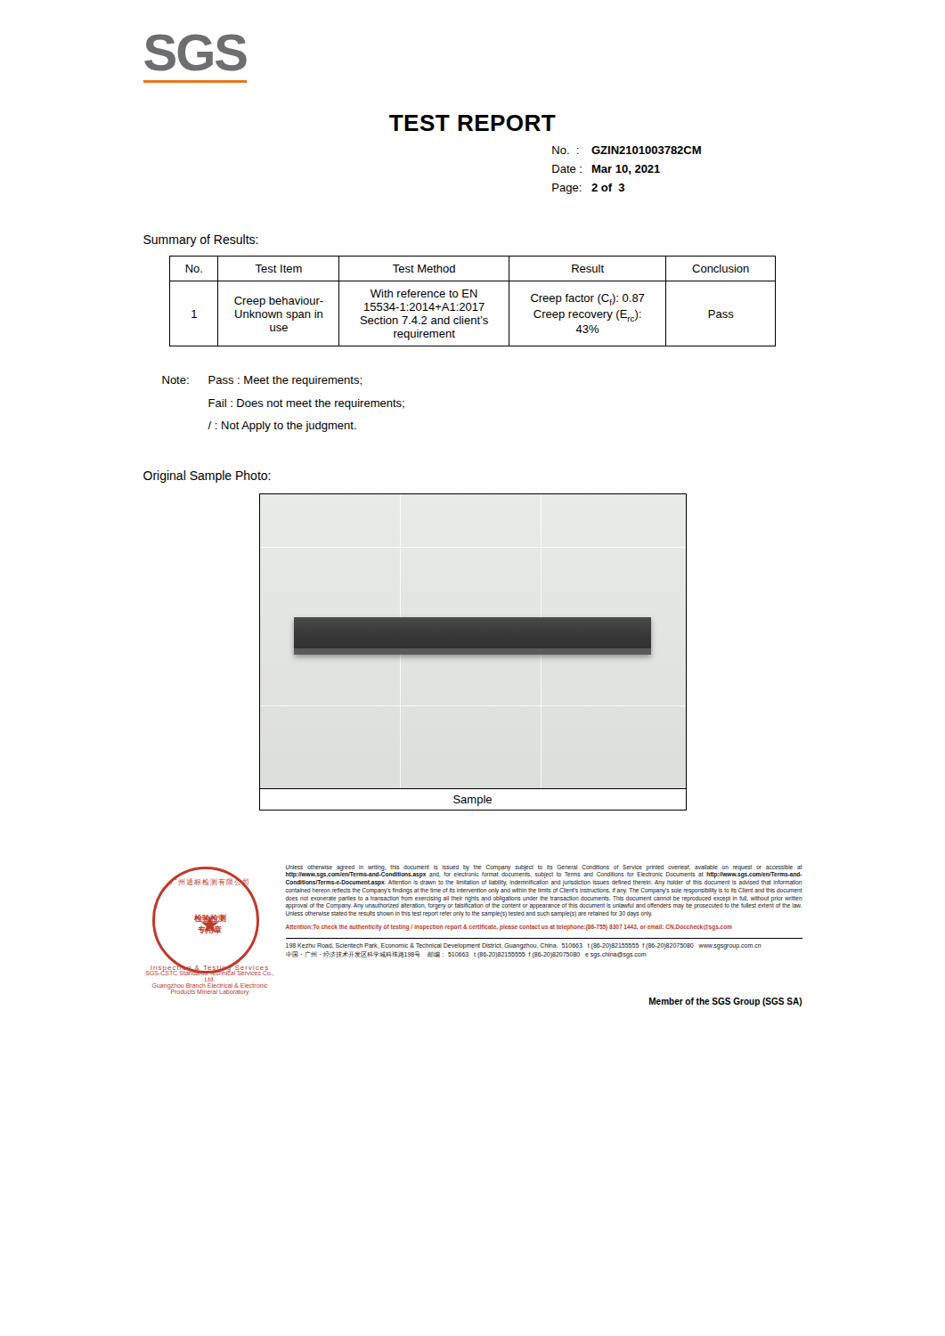SGS
TEST REPORT
| No. : | GZIN2101003782CM |
| Date : | Mar 10, 2021 |
| Page: | 2 of 3 |
Summary of Results:
| No. | Test Item | Test Method | Result | Conclusion |
| --- | --- | --- | --- | --- |
| 1 | Creep behaviour- Unknown span in use | With reference to EN 15534-1:2014+A1:2017 Section 7.4.2 and client’s requirement | Creep factor (C f ): 0.87 Creep recovery (E rc ): 43% | Pass |
| Note: | Pass : Meet the requirements; |
| | Fail : Does not meet the requirements; |
| | / : Not Apply to the judgment. |
Original Sample Photo:
Sample
★
广州通标检测有限公司
检验检测
专用章
Inspection & Testing Services
SGS-CSTC Standards Technical Services Co., Ltd.
Guangzhou Branch Electrical & Electronic Products Mineral Laboratory
Unless otherwise agreed in writing, this document is issued by the Company subject to its General Conditions of Service printed overleaf, available on request or accessible at http://www.sgs.com/en/Terms-and-Conditions.aspx and, for electronic format documents, subject to Terms and Conditions for Electronic Documents at http://www.sgs.com/en/Terms-and-Conditions/Terms-e-Document.aspx. Attention is drawn to the limitation of liability, indemnification and jurisdiction issues defined therein. Any holder of this document is advised that information contained hereon reflects the Company's findings at the time of its intervention only and within the limits of Client's instructions, if any. The Company's sole responsibility is to its Client and this document does not exonerate parties to a transaction from exercising all their rights and obligations under the transaction documents. This document cannot be reproduced except in full, without prior written approval of the Company. Any unauthorized alteration, forgery or falsification of the content or appearance of this document is unlawful and offenders may be prosecuted to the fullest extent of the law. Unless otherwise stated the results shown in this test report refer only to the sample(s) tested and such sample(s) are retained for 30 days only.
Attention:To check the authenticity of testing / inspection report & certificate, please contact us at telephone:(86-755) 8307 1443, or email: CN.Doccheck@sgs.com
198 Kezhu Road, Scientech Park, Economic & Technical Development District, Guangzhou, China. 510663 t (86-20)82155555 f (86-20)82075080 www.sgsgroup.com.cn
中国・广州・经济技术开发区科学城科珠路198号 邮编： 510663 t (86-20)82155555 f (86-20)82075080 e sgs.china@sgs.com
Member of the SGS Group (SGS SA)